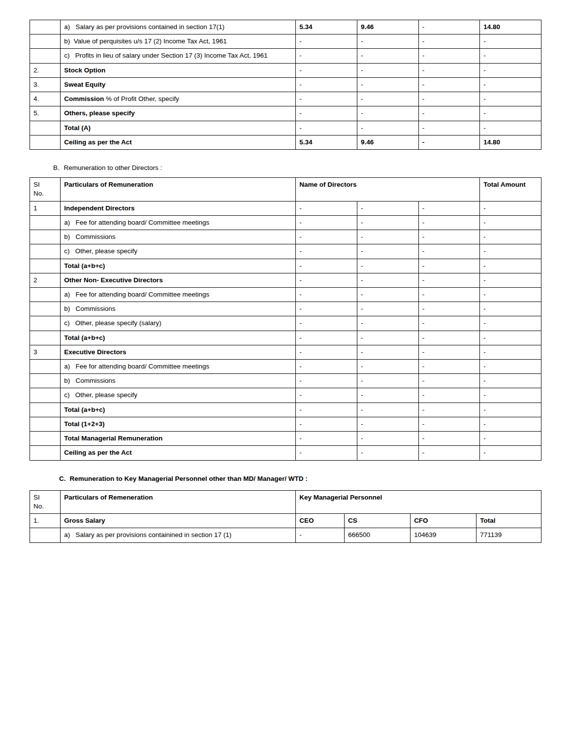| | a) Salary as per provisions contained in section 17(1) | 5.34 | 9.46 | - | 14.80 |
| | b) Value of perquisites u/s 17 (2) Income Tax Act, 1961 | - | - | - | - |
| | c) Profits in lieu of salary under Section 17 (3) Income Tax Act, 1961 | - | - | - | - |
| 2. | Stock Option | - | - | - | - |
| 3. | Sweat Equity | - | - | - | - |
| 4. | Commission % of Profit Other, specify | - | - | - | - |
| 5. | Others, please specify | - | - | - | - |
| | Total (A) | - | - | - | - |
| | Ceiling as per the Act | 5.34 | 9.46 | - | 14.80 |
B. Remuneration to other Directors :
| SI No. | Particulars of Remuneration | Name of Directors | Total Amount |
| 1 | Independent Directors | - | - | - | - |
| | a) Fee for attending board/ Committee meetings | - | - | - | - |
| | b) Commissions | - | - | - | - |
| | c) Other, please specify | - | - | - | - |
| | Total (a+b+c) | - | - | - | - |
| 2 | Other Non- Executive Directors | - | - | - | - |
| | a) Fee for attending board/ Committee meetings | - | - | - | - |
| | b) Commissions | - | - | - | - |
| | c) Other, please specify (salary) | - | - | - | - |
| | Total (a+b+c) | - | - | - | - |
| 3 | Executive Directors | - | - | - | - |
| | a) Fee for attending board/ Committee meetings | - | - | - | - |
| | b) Commissions | - | - | - | - |
| | c) Other, please specify | - | - | - | - |
| | Total (a+b+c) | - | - | - | - |
| | Total (1+2+3) | - | - | - | - |
| | Total Managerial Remuneration | - | - | - | - |
| | Ceiling as per the Act | - | - | - | - |
C. Remuneration to Key Managerial Personnel other than MD/ Manager/ WTD :
| SI No. | Particulars of Remeneration | Key Managerial Personnel |
| 1. | Gross Salary | CEO | CS | CFO | Total |
| | a) Salary as per provisions containined in section 17 (1) | - | 666500 | 104639 | 771139 |